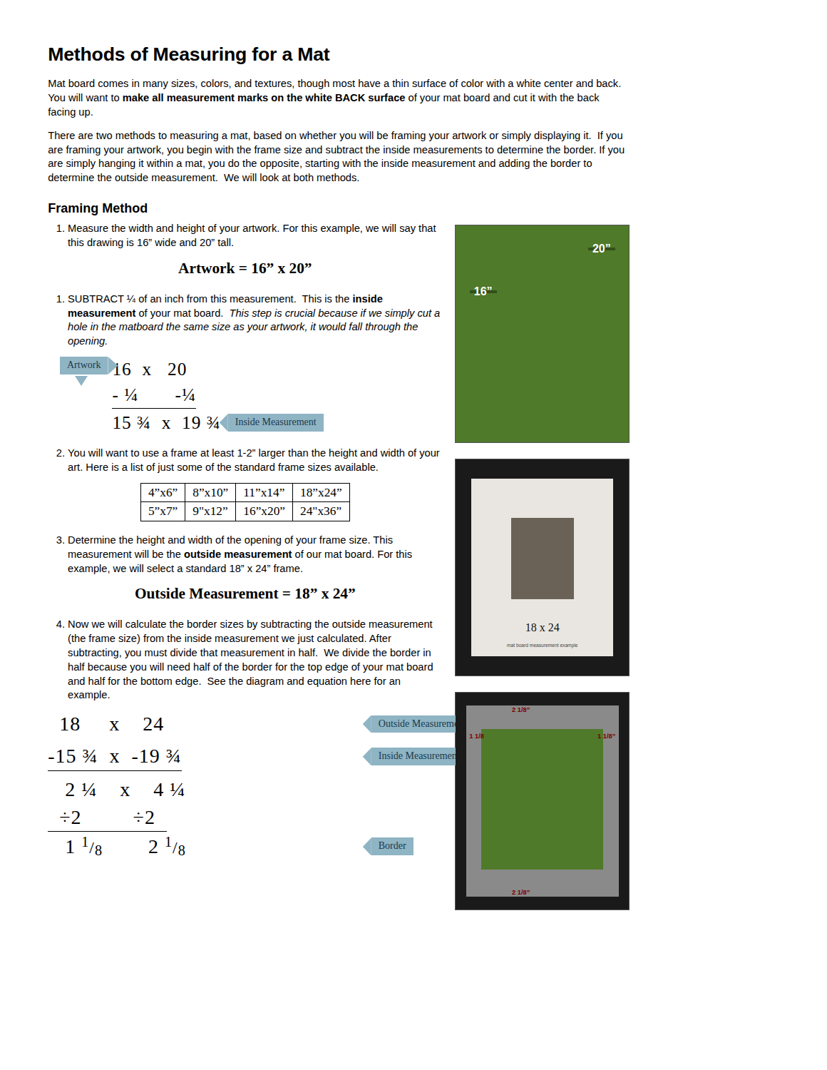Methods of Measuring for a Mat
Mat board comes in many sizes, colors, and textures, though most have a thin surface of color with a white center and back. You will want to make all measurement marks on the white BACK surface of your mat board and cut it with the back facing up.
There are two methods to measuring a mat, based on whether you will be framing your artwork or simply displaying it. If you are framing your artwork, you begin with the frame size and subtract the inside measurements to determine the border. If you are simply hanging it within a mat, you do the opposite, starting with the inside measurement and adding the border to determine the outside measurement. We will look at both methods.
Framing Method
Measure the width and height of your artwork. For this example, we will say that this drawing is 16” wide and 20” tall.
Artwork = 16” x 20”
SUBTRACT ¼ of an inch from this measurement. This is the inside measurement of your mat board. This step is crucial because if we simply cut a hole in the matboard the same size as your artwork, it would fall through the opening.
Artwork
16 x 20
- ¼ -¼
15 ¾ x 19 ¾ Inside Measurement
You will want to use a frame at least 1-2” larger than the height and width of your art. Here is a list of just some of the standard frame sizes available.
| 4”x6” | 8”x10” | 11”x14” | 18”x24” |
| 5”x7” | 9"x12” | 16”x20” | 24"x36” |
Determine the height and width of the opening of your frame size. This measurement will be the outside measurement of our mat board. For this example, we will select a standard 18” x 24” frame.
Outside Measurement = 18” x 24”
Now we will calculate the border sizes by subtracting the outside measurement (the frame size) from the inside measurement we just calculated. After subtracting, you must divide that measurement in half. We divide the border in half because you will need half of the border for the top edge of your mat board and half for the bottom edge. See the diagram and equation here for an example.
18 x 24 Outside Measurement
-15 ¾ x -19 ¾ Inside Measurement
2 ¼ x 4 ¼
÷2 ÷2
1 1/8 2 1/8 Border
20” 16”
18 x 24
mat board measurement example
2 1/8” 1 1/8 1 1/8” 2 1/8”